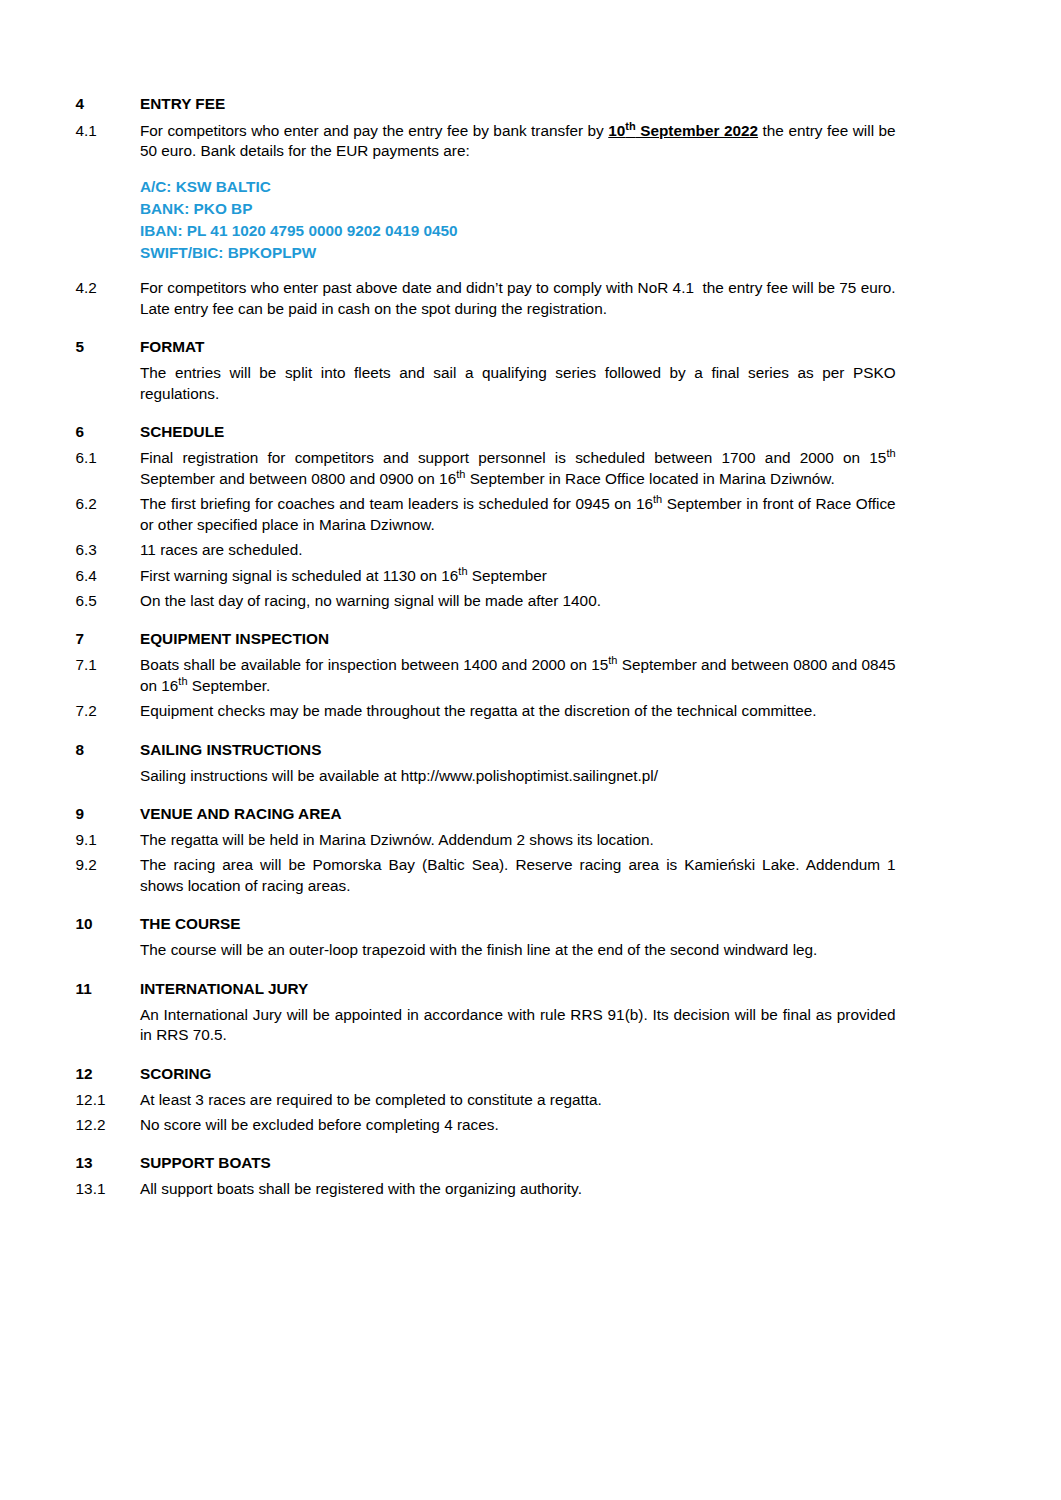4
ENTRY FEE
4.1
For competitors who enter and pay the entry fee by bank transfer by 10th September 2022 the entry fee will be 50 euro. Bank details for the EUR payments are:
A/C: KSW BALTIC
BANK: PKO BP
IBAN: PL 41 1020 4795 0000 9202 0419 0450
SWIFT/BIC: BPKOPLPW
4.2
For competitors who enter past above date and didn’t pay to comply with NoR 4.1 the entry fee will be 75 euro. Late entry fee can be paid in cash on the spot during the registration.
5
FORMAT
The entries will be split into fleets and sail a qualifying series followed by a final series as per PSKO regulations.
6
SCHEDULE
6.1
Final registration for competitors and support personnel is scheduled between 1700 and 2000 on 15th September and between 0800 and 0900 on 16th September in Race Office located in Marina Dziwnów.
6.2
The first briefing for coaches and team leaders is scheduled for 0945 on 16th September in front of Race Office or other specified place in Marina Dziwnow.
6.3
11 races are scheduled.
6.4
First warning signal is scheduled at 1130 on 16th September
6.5
On the last day of racing, no warning signal will be made after 1400.
7
EQUIPMENT INSPECTION
7.1
Boats shall be available for inspection between 1400 and 2000 on 15th September and between 0800 and 0845 on 16th September.
7.2
Equipment checks may be made throughout the regatta at the discretion of the technical committee.
8
SAILING INSTRUCTIONS
Sailing instructions will be available at http://www.polishoptimist.sailingnet.pl/
9
VENUE AND RACING AREA
9.1
The regatta will be held in Marina Dziwnów. Addendum 2 shows its location.
9.2
The racing area will be Pomorska Bay (Baltic Sea). Reserve racing area is Kamieński Lake. Addendum 1 shows location of racing areas.
10
THE COURSE
The course will be an outer-loop trapezoid with the finish line at the end of the second windward leg.
11
INTERNATIONAL JURY
An International Jury will be appointed in accordance with rule RRS 91(b). Its decision will be final as provided in RRS 70.5.
12
SCORING
12.1
At least 3 races are required to be completed to constitute a regatta.
12.2
No score will be excluded before completing 4 races.
13
SUPPORT BOATS
13.1
All support boats shall be registered with the organizing authority.